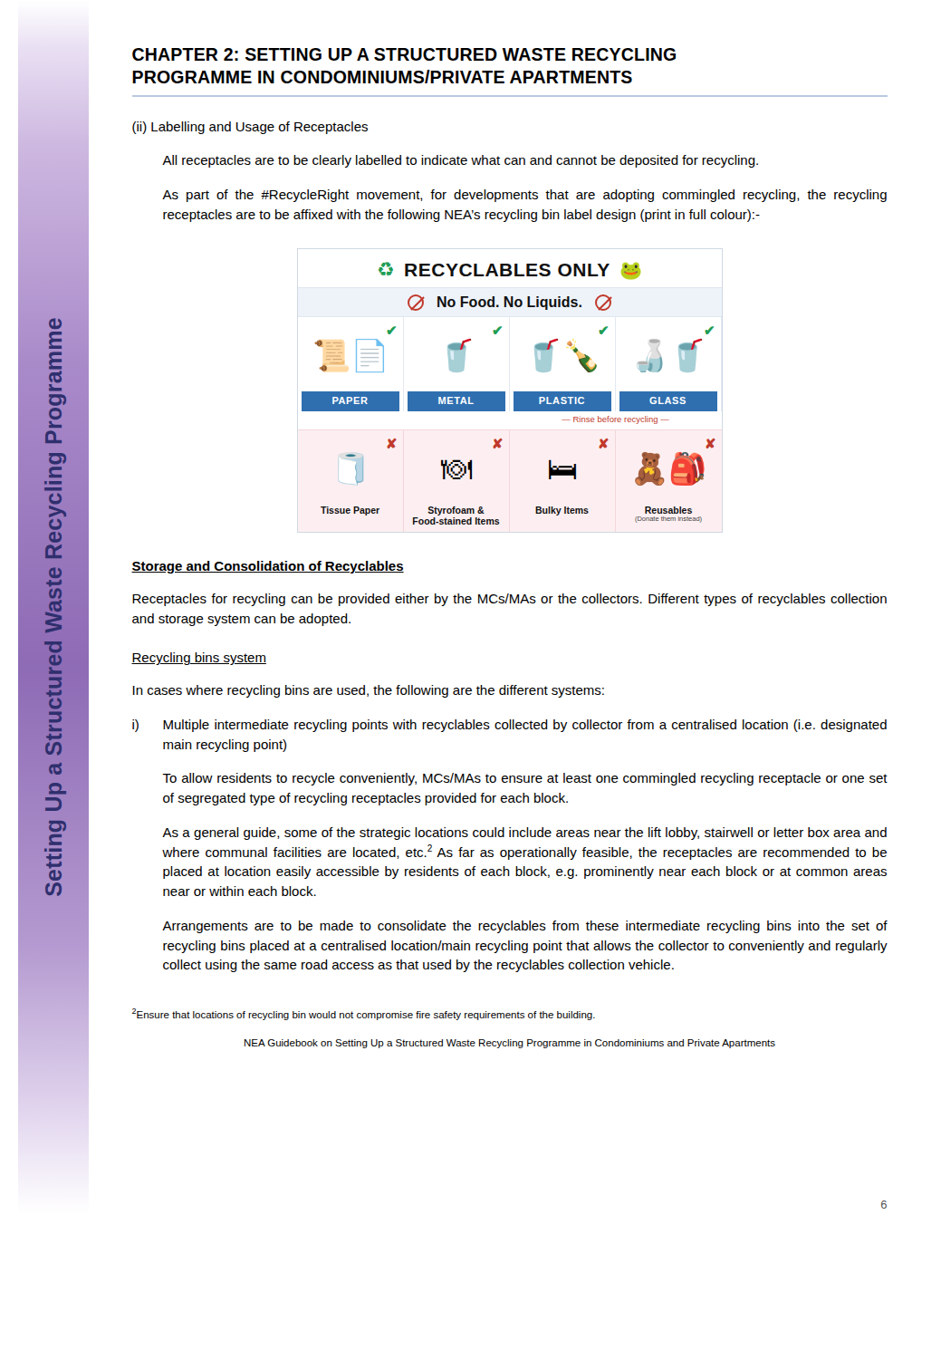Setting Up a Structured Waste Recycling Programme
CHAPTER 2: SETTING UP A STRUCTURED WASTE RECYCLING
PROGRAMME IN CONDOMINIUMS/PRIVATE APARTMENTS
(ii) Labelling and Usage of Receptacles
All receptacles are to be clearly labelled to indicate what can and cannot be deposited for recycling.
As part of the #RecycleRight movement, for developments that are adopting commingled recycling, the recycling receptacles are to be affixed with the following NEA’s recycling bin label design (print in full colour):-
♻ RECYCLABLES ONLY 🐸
No Food. No Liquids.
✔
📜📄
PAPER
✔
🥤
METAL
✔
🥤🍾
PLASTIC
✔
🍶🥤
GLASS
— Rinse before recycling —
✘
🧻
Tissue Paper
✘
🍽
Styrofoam &
Food-stained Items
✘
🛏
Bulky Items
✘
🧸🎒
Reusables(Donate them instead)
Storage and Consolidation of Recyclables
Receptacles for recycling can be provided either by the MCs/MAs or the collectors. Different types of recyclables collection and storage system can be adopted.
Recycling bins system
In cases where recycling bins are used, the following are the different systems:
i) Multiple intermediate recycling points with recyclables collected by collector from a centralised location (i.e. designated main recycling point)
To allow residents to recycle conveniently, MCs/MAs to ensure at least one commingled recycling receptacle or one set of segregated type of recycling receptacles provided for each block.
As a general guide, some of the strategic locations could include areas near the lift lobby, stairwell or letter box area and where communal facilities are located, etc.2 As far as operationally feasible, the receptacles are recommended to be placed at location easily accessible by residents of each block, e.g. prominently near each block or at common areas near or within each block.
Arrangements are to be made to consolidate the recyclables from these intermediate recycling bins into the set of recycling bins placed at a centralised location/main recycling point that allows the collector to conveniently and regularly collect using the same road access as that used by the recyclables collection vehicle.
2Ensure that locations of recycling bin would not compromise fire safety requirements of the building.
NEA Guidebook on Setting Up a Structured Waste Recycling Programme in Condominiums and Private Apartments
6